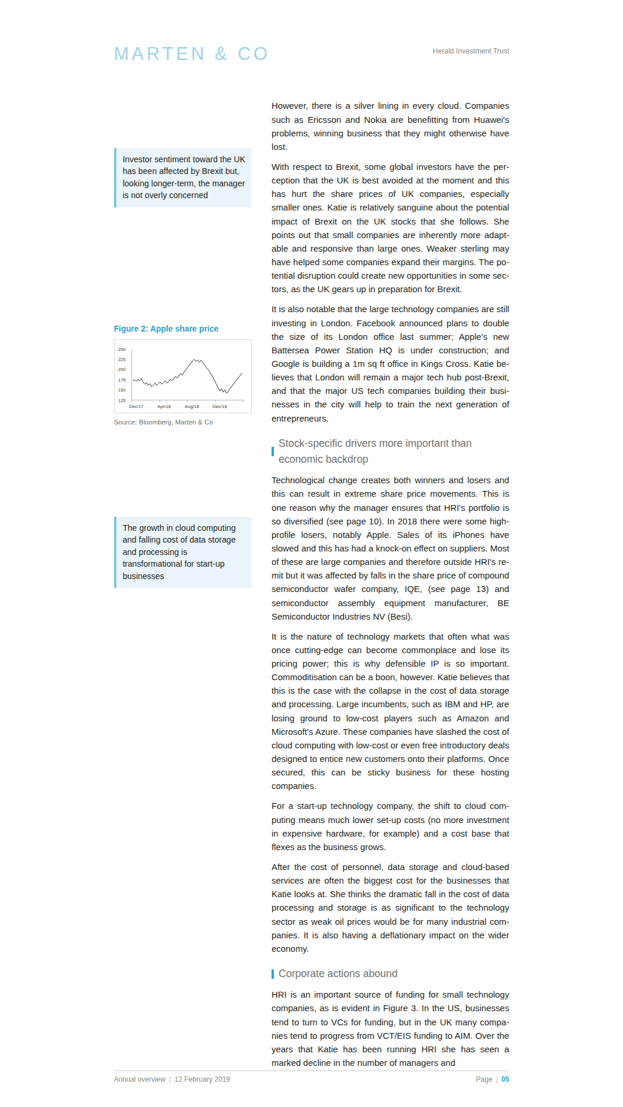MARTEN & CO
Herald Investment Trust
Investor sentiment toward the UK has been affected by Brexit but, looking longer-term, the manager is not overly concerned
Figure 2: Apple share price
250 225 200 175 150 125 Dec/17 Apr/18 Aug/18 Dec/18
Source: Bloomberg, Marten & Co
The growth in cloud computing and falling cost of data storage and processing is transformational for start-up businesses
However, there is a silver lining in every cloud. Companies such as Ericsson and Nokia are benefitting from Huawei's problems, winning business that they might otherwise have lost.
With respect to Brexit, some global investors have the perception that the UK is best avoided at the moment and this has hurt the share prices of UK companies, especially smaller ones. Katie is relatively sanguine about the potential impact of Brexit on the UK stocks that she follows. She points out that small companies are inherently more adaptable and responsive than large ones. Weaker sterling may have helped some companies expand their margins. The potential disruption could create new opportunities in some sectors, as the UK gears up in preparation for Brexit.
It is also notable that the large technology companies are still investing in London. Facebook announced plans to double the size of its London office last summer; Apple's new Battersea Power Station HQ is under construction; and Google is building a 1m sq ft office in Kings Cross. Katie believes that London will remain a major tech hub post-Brexit, and that the major US tech companies building their businesses in the city will help to train the next generation of entrepreneurs.
Stock-specific drivers more important than economic backdrop
Technological change creates both winners and losers and this can result in extreme share price movements. This is one reason why the manager ensures that HRI's portfolio is so diversified (see page 10). In 2018 there were some high-profile losers, notably Apple. Sales of its iPhones have slowed and this has had a knock-on effect on suppliers. Most of these are large companies and therefore outside HRI's remit but it was affected by falls in the share price of compound semiconductor wafer company, IQE, (see page 13) and semiconductor assembly equipment manufacturer, BE Semiconductor Industries NV (Besi).
It is the nature of technology markets that often what was once cutting-edge can become commonplace and lose its pricing power; this is why defensible IP is so important. Commoditisation can be a boon, however. Katie believes that this is the case with the collapse in the cost of data storage and processing. Large incumbents, such as IBM and HP, are losing ground to low-cost players such as Amazon and Microsoft's Azure. These companies have slashed the cost of cloud computing with low-cost or even free introductory deals designed to entice new customers onto their platforms. Once secured, this can be sticky business for these hosting companies.
For a start-up technology company, the shift to cloud computing means much lower set-up costs (no more investment in expensive hardware, for example) and a cost base that flexes as the business grows.
After the cost of personnel, data storage and cloud-based services are often the biggest cost for the businesses that Katie looks at. She thinks the dramatic fall in the cost of data processing and storage is as significant to the technology sector as weak oil prices would be for many industrial companies. It is also having a deflationary impact on the wider economy.
Corporate actions abound
HRI is an important source of funding for small technology companies, as is evident in Figure 3. In the US, businesses tend to turn to VCs for funding, but in the UK many companies tend to progress from VCT/EIS funding to AIM. Over the years that Katie has been running HRI she has seen a marked decline in the number of managers and
Annual overview|12 February 2019
Page|05